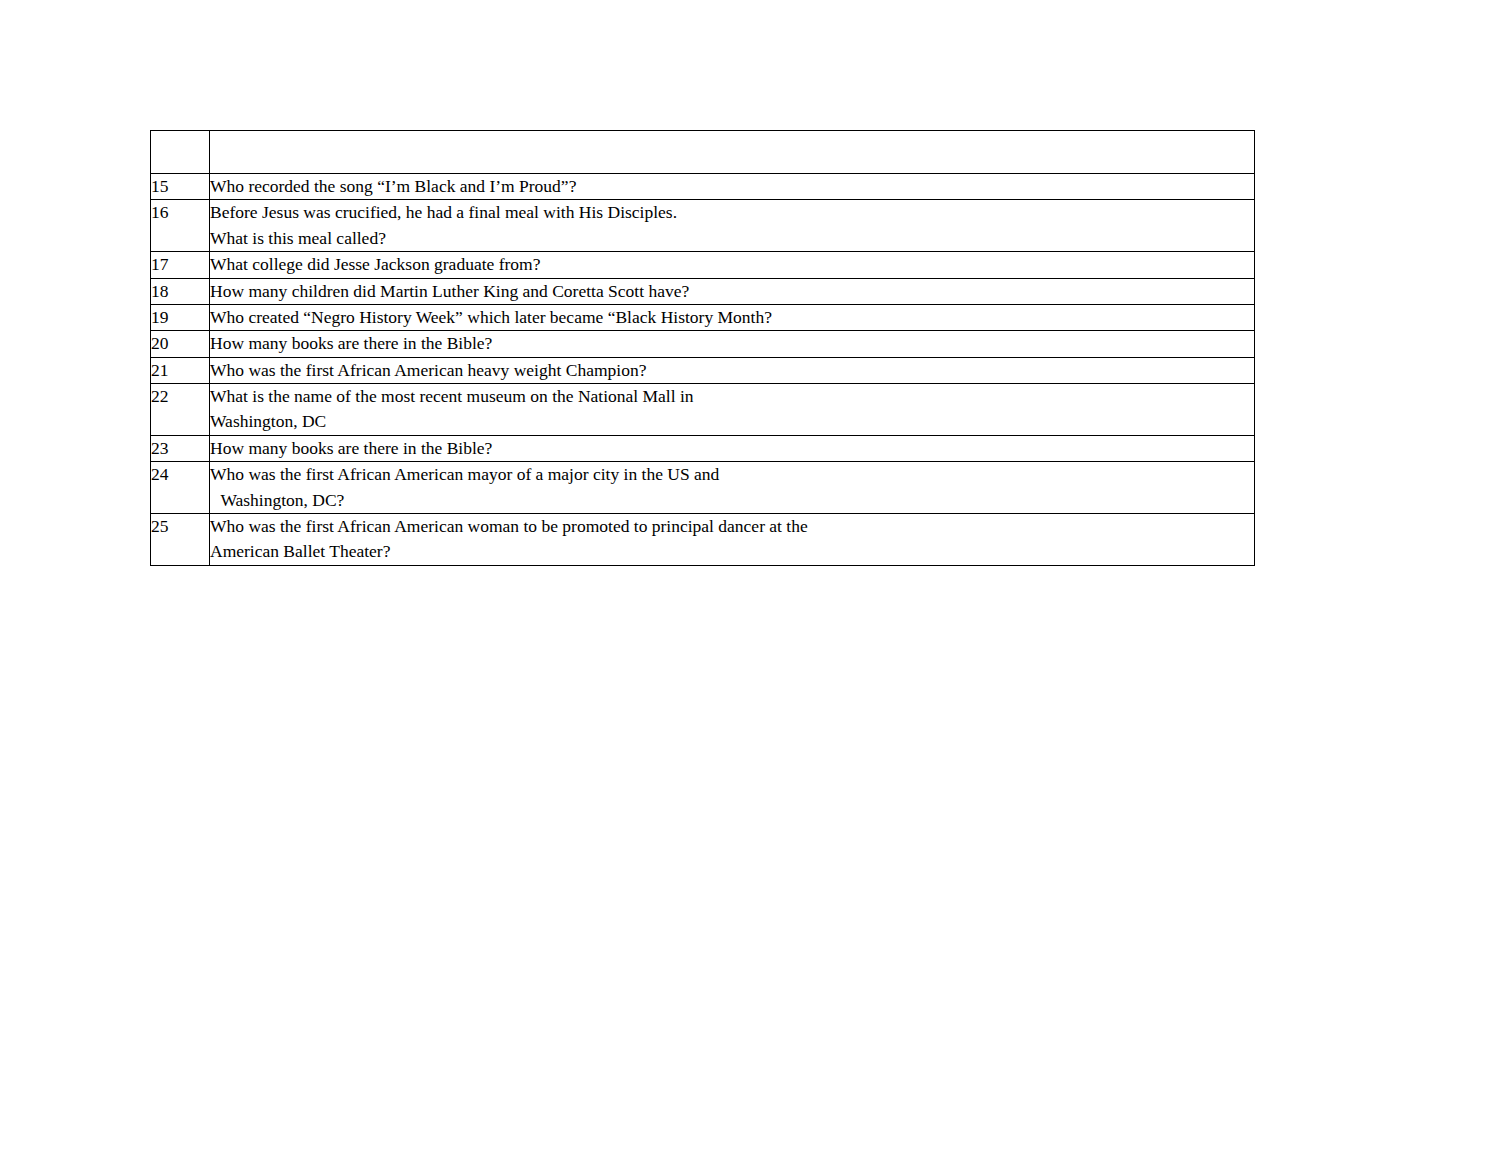| 15 | Who recorded the song “I’m Black and I’m Proud”? |
| 16 | Before Jesus was crucified, he had a final meal with His Disciples. What is this meal called? |
| 17 | What college did Jesse Jackson graduate from? |
| 18 | How many children did Martin Luther King and Coretta Scott have? |
| 19 | Who created “Negro History Week” which later became “Black History Month? |
| 20 | How many books are there in the Bible? |
| 21 | Who was the first African American heavy weight Champion? |
| 22 | What is the name of the most recent museum on the National Mall in Washington, DC |
| 23 | How many books are there in the Bible? |
| 24 | Who was the first African American mayor of a major city in the US and Washington, DC? |
| 25 | Who was the first African American woman to be promoted to principal dancer at the American Ballet Theater? |